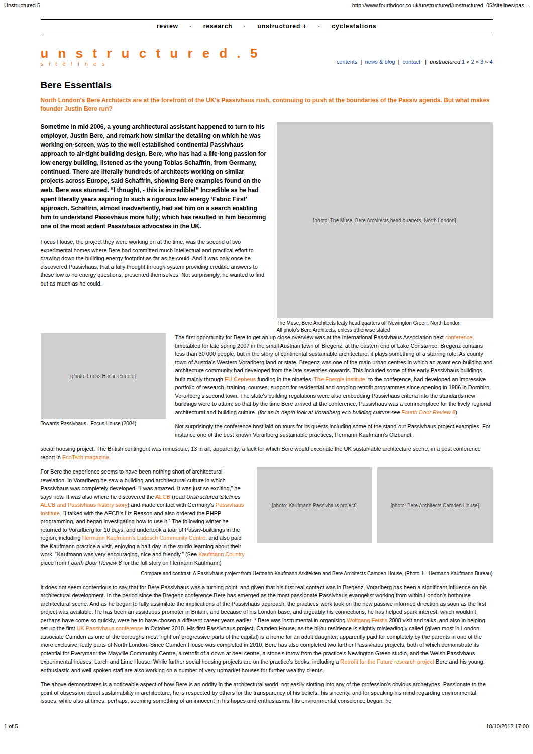Unstructured 5
http://www.fourthdoor.co.uk/unstructured/unstructured_05/sitelines/pas...
review · research · unstructured + · cyclestations
u n s t r u c t u r e d . 5 s i t e l i n e s
contents | news & blog | contact | unstructured 1 » 2 » 3 » 4
Bere Essentials
North London's Bere Architects are at the forefront of the UK's Passivhaus rush, continuing to push at the boundaries of the Passiv agenda. But what makes founder Justin Bere run?
Sometime in mid 2006, a young architectural assistant happened to turn to his employer, Justin Bere, and remark how similar the detailing on which he was working on-screen, was to the well established continental Passivhaus approach to air-tight building design. Bere, who has had a life-long passion for low energy building, listened as the young Tobias Schaffrin, from Germany, continued. There are literally hundreds of architects working on similar projects across Europe, said Schaffrin, showing Bere examples found on the web. Bere was stunned. “I thought, - this is incredible!” Incredible as he had spent literally years aspiring to such a rigorous low energy ‘Fabric First’ approach. Schaffrin, almost inadvertently, had set him on a search enabling him to understand Passivhaus more fully; which has resulted in him becoming one of the most ardent Passivhaus advocates in the UK.
Focus House, the project they were working on at the time, was the second of two experimental homes where Bere had committed much intellectual and practical effort to drawing down the building energy footprint as far as he could. And it was only once he discovered Passivhaus, that a fully thought through system providing credible answers to these low to no energy questions, presented themselves. Not surprisingly, he wanted to find out as much as he could.
[photo: The Muse, Bere Architects head quarters, North London]
The Muse, Bere Architects leafy head quarters off Newington Green, North London
All photo's Bere Architects, unless otherwise stated
[photo: Focus House exterior]
Towards Passivhaus - Focus House (2004)
The first opportunity for Bere to get an up close overview was at the International Passivhaus Association next conference, timetabled for late spring 2007 in the small Austrian town of Bregenz, at the eastern end of Lake Constance. Bregenz contains less than 30 000 people, but in the story of continental sustainable architecture, it plays something of a starring role. As county town of Austria’s Western Vorarlberg land or state, Bregenz was one of the main urban centres in which an avant eco-building and architecture community had developed from the late seventies onwards. This included some of the early Passivhaus buildings, built mainly through EU Cepheus funding in the nineties. The Energie Institute, to the conference, had developed an impressive portfolio of research, training, courses, support for residential and ongoing retrofit programmes since opening in 1986 in Dornbirn, Vorarlberg’s second town. The state's building regulations were also embedding Passivhaus criteria into the standards new buildings were to attain; so that by the time Bere arrived at the conference, Passivhaus was a commonplace for the lively regional architectural and building culture. (for an in-depth look at Vorarlberg eco-building culture see Fourth Door Review 8)
Not surprisingly the conference host laid on tours for its guests including some of the stand-out Passivhaus project examples. For instance one of the best known Vorarlberg sustainable practices, Hermann Kaufmann's Olzbundt
social housing project. The British contingent was minuscule, 13 in all, apparently; a lack for which Bere would excoriate the UK sustainable architecture scene, in a post conference report in EcoTech magazine.
For Bere the experience seems to have been nothing short of architectural revelation. In Vorarlberg he saw a building and architectural culture in which Passivhaus was completely developed. “I was amazed. It was just so exciting,” he says now. It was also where he discovered the AECB (read Unstructured Sitelines AECB and Passivhaus history story) and made contact with Germany's Passivhaus Institute. “I talked with the AECB's Liz Reason and also ordered the PHPP programming, and began investigating how to use it.” The following winter he returned to Vorarlberg for 10 days, and undertook a tour of Passiv-buildings in the region; including Hermann Kaufmann's Ludesch Community Centre, and also paid the Kaufmann practice a visit, enjoying a half-day in the studio learning about their work. “Kaufmann was very encouraging, nice and friendly.” (See Kaufmann Country piece from Fourth Door Review 8 for the full story on Hermann Kaufmann)
[photo: Kaufmann Passivhaus project]
[photo: Bere Architects Camden House]
Compare and contrast: A Passivhaus project from Hermann Kaufmann Arkitekten and Bere Architects Camden House, (Photo 1 - Hermann Kaufmann Bureau)
It does not seem contentious to say that for Bere Passivhaus was a turning point, and given that his first real contact was in Bregenz, Vorarlberg has been a significant influence on his architectural development. In the period since the Bregenz conference Bere has emerged as the most passionate Passivhaus evangelist working from within London's hothouse architectural scene. And as he began to fully assimilate the implications of the Passivhaus approach, the practices work took on the new passive informed direction as soon as the first project was available. He has been an assiduous promoter in Britain, and because of his London base, and arguably his connections, he has helped spark interest, which wouldn’t perhaps have come so quickly, were he to have chosen a different career years earlier. * Bere was instrumental in organising Wolfgang Feist's 2008 visit and talks, and also in helping set up the first UK Passivhaus conference in October 2010. His first Passivhaus project, Camden House, as the bijou residence is slightly misleadingly called (given most in London associate Camden as one of the boroughs most ‘right on’ progressive parts of the capital) is a home for an adult daughter, apparently paid for completely by the parents in one of the more exclusive, leafy parts of North London. Since Camden House was completed in 2010, Bere has also completed two further Passivhaus projects, both of which demonstrate its potential for Everyman: the Mayville Community Centre, a retrofit of a down at heel centre, a stone's throw from the practice's Newington Green studio, and the Welsh Passivhaus experimental houses, Larch and Lime House. While further social housing projects are on the practice's books, including a Retrofit for the Future research project Bere and his young, enthusiastic and well-spoken staff are also working on a number of very upmarket houses for further wealthy clients.
The above demonstrates is a noticeable aspect of how Bere is an oddity in the architectural world, not easily slotting into any of the profession's obvious archetypes. Passionate to the point of obsession about sustainability in architecture, he is respected by others for the transparency of his beliefs, his sincerity, and for speaking his mind regarding environmental issues; while also at times, perhaps, seeming something of an innocent in his hopes and enthusiasms. His environmental conscience began, he
1 of 5
18/10/2012 17:00